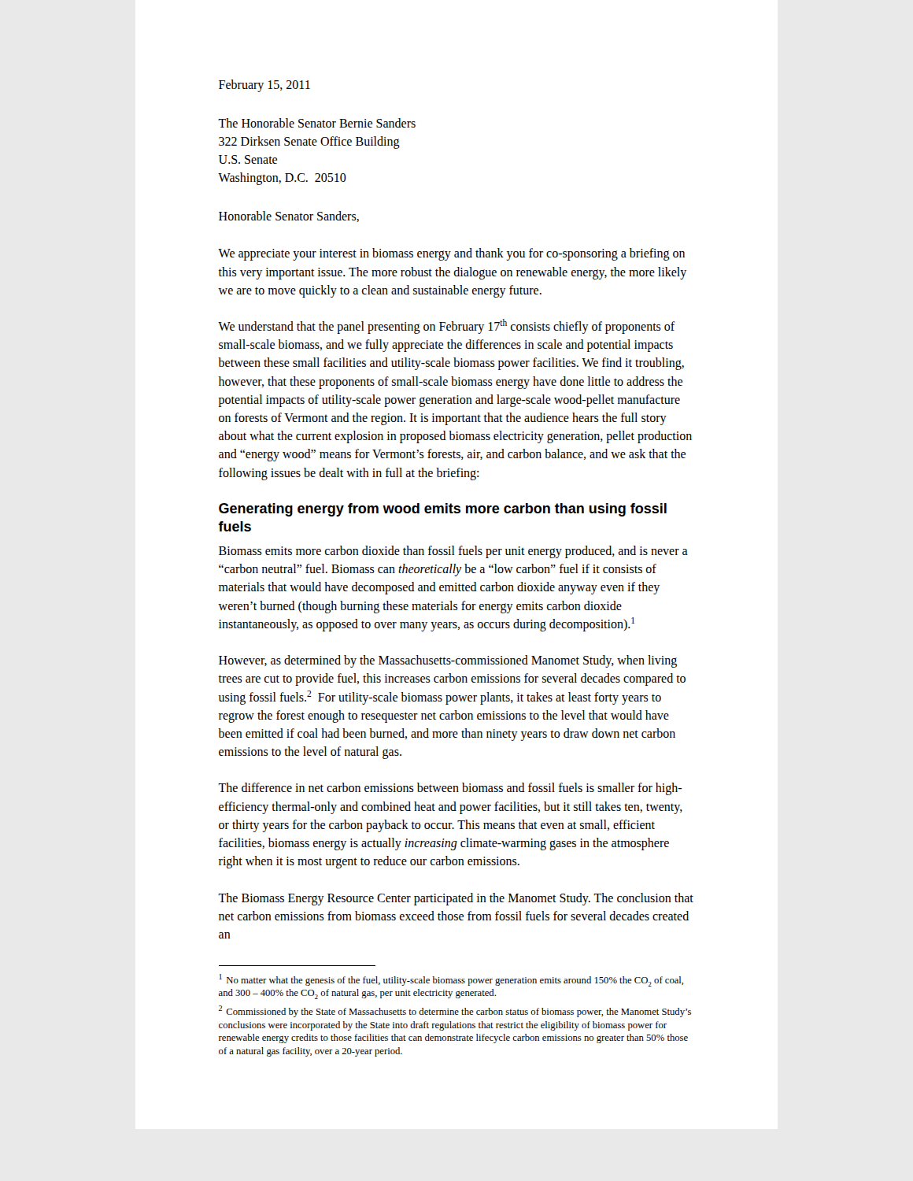February 15, 2011
The Honorable Senator Bernie Sanders
322 Dirksen Senate Office Building
U.S. Senate
Washington, D.C. 20510
Honorable Senator Sanders,
We appreciate your interest in biomass energy and thank you for co-sponsoring a briefing on this very important issue. The more robust the dialogue on renewable energy, the more likely we are to move quickly to a clean and sustainable energy future.
We understand that the panel presenting on February 17th consists chiefly of proponents of small-scale biomass, and we fully appreciate the differences in scale and potential impacts between these small facilities and utility-scale biomass power facilities. We find it troubling, however, that these proponents of small-scale biomass energy have done little to address the potential impacts of utility-scale power generation and large-scale wood-pellet manufacture on forests of Vermont and the region. It is important that the audience hears the full story about what the current explosion in proposed biomass electricity generation, pellet production and “energy wood” means for Vermont’s forests, air, and carbon balance, and we ask that the following issues be dealt with in full at the briefing:
Generating energy from wood emits more carbon than using fossil fuels
Biomass emits more carbon dioxide than fossil fuels per unit energy produced, and is never a “carbon neutral” fuel. Biomass can theoretically be a “low carbon” fuel if it consists of materials that would have decomposed and emitted carbon dioxide anyway even if they weren’t burned (though burning these materials for energy emits carbon dioxide instantaneously, as opposed to over many years, as occurs during decomposition).1
However, as determined by the Massachusetts-commissioned Manomet Study, when living trees are cut to provide fuel, this increases carbon emissions for several decades compared to using fossil fuels.2 For utility-scale biomass power plants, it takes at least forty years to regrow the forest enough to resequester net carbon emissions to the level that would have been emitted if coal had been burned, and more than ninety years to draw down net carbon emissions to the level of natural gas.
The difference in net carbon emissions between biomass and fossil fuels is smaller for high-efficiency thermal-only and combined heat and power facilities, but it still takes ten, twenty, or thirty years for the carbon payback to occur. This means that even at small, efficient facilities, biomass energy is actually increasing climate-warming gases in the atmosphere right when it is most urgent to reduce our carbon emissions.
The Biomass Energy Resource Center participated in the Manomet Study. The conclusion that net carbon emissions from biomass exceed those from fossil fuels for several decades created an
1 No matter what the genesis of the fuel, utility-scale biomass power generation emits around 150% the CO2 of coal, and 300 – 400% the CO2 of natural gas, per unit electricity generated.
2 Commissioned by the State of Massachusetts to determine the carbon status of biomass power, the Manomet Study’s conclusions were incorporated by the State into draft regulations that restrict the eligibility of biomass power for renewable energy credits to those facilities that can demonstrate lifecycle carbon emissions no greater than 50% those of a natural gas facility, over a 20-year period.